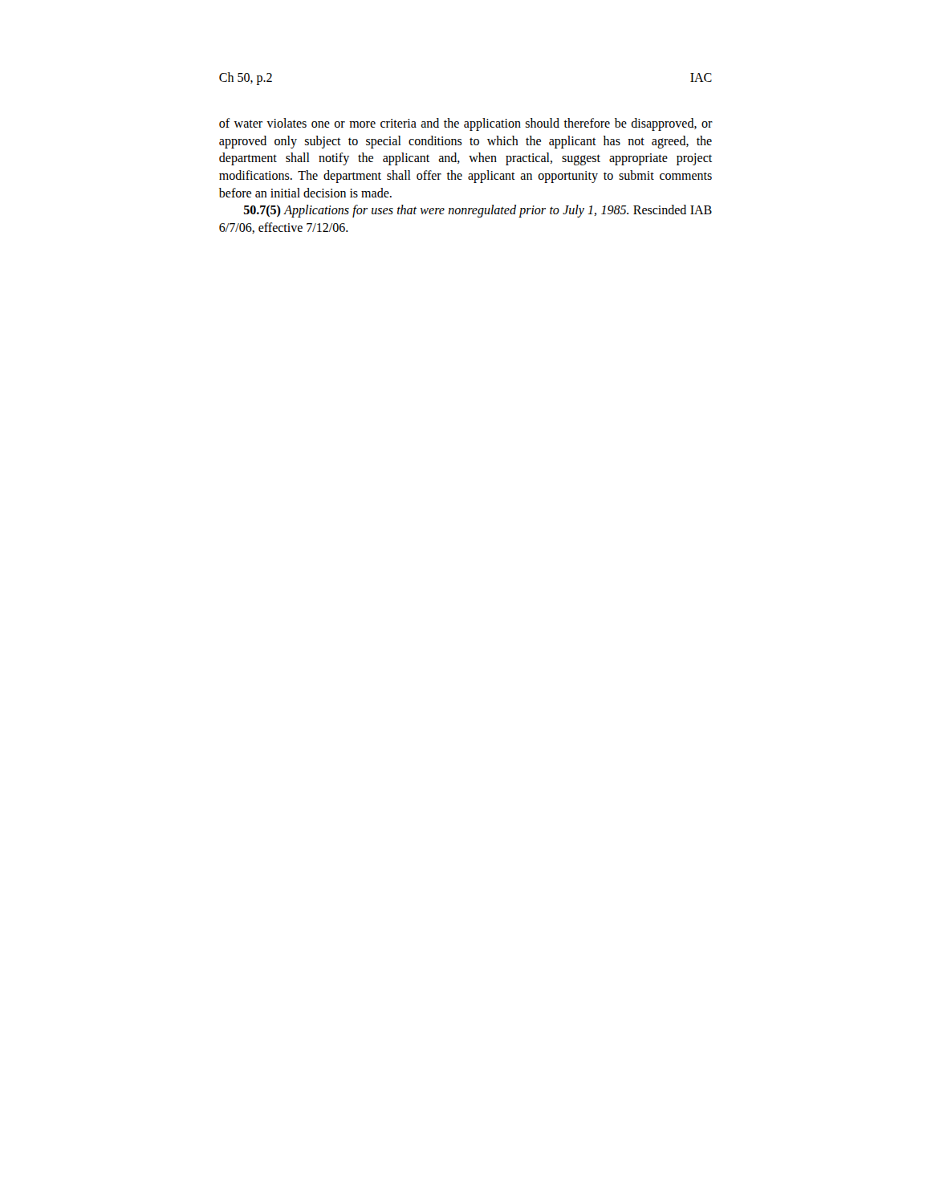Ch 50, p.2 IAC
of water violates one or more criteria and the application should therefore be disapproved, or approved only subject to special conditions to which the applicant has not agreed, the department shall notify the applicant and, when practical, suggest appropriate project modifications. The department shall offer the applicant an opportunity to submit comments before an initial decision is made.
50.7(5) Applications for uses that were nonregulated prior to July 1, 1985. Rescinded IAB 6/7/06, effective 7/12/06.